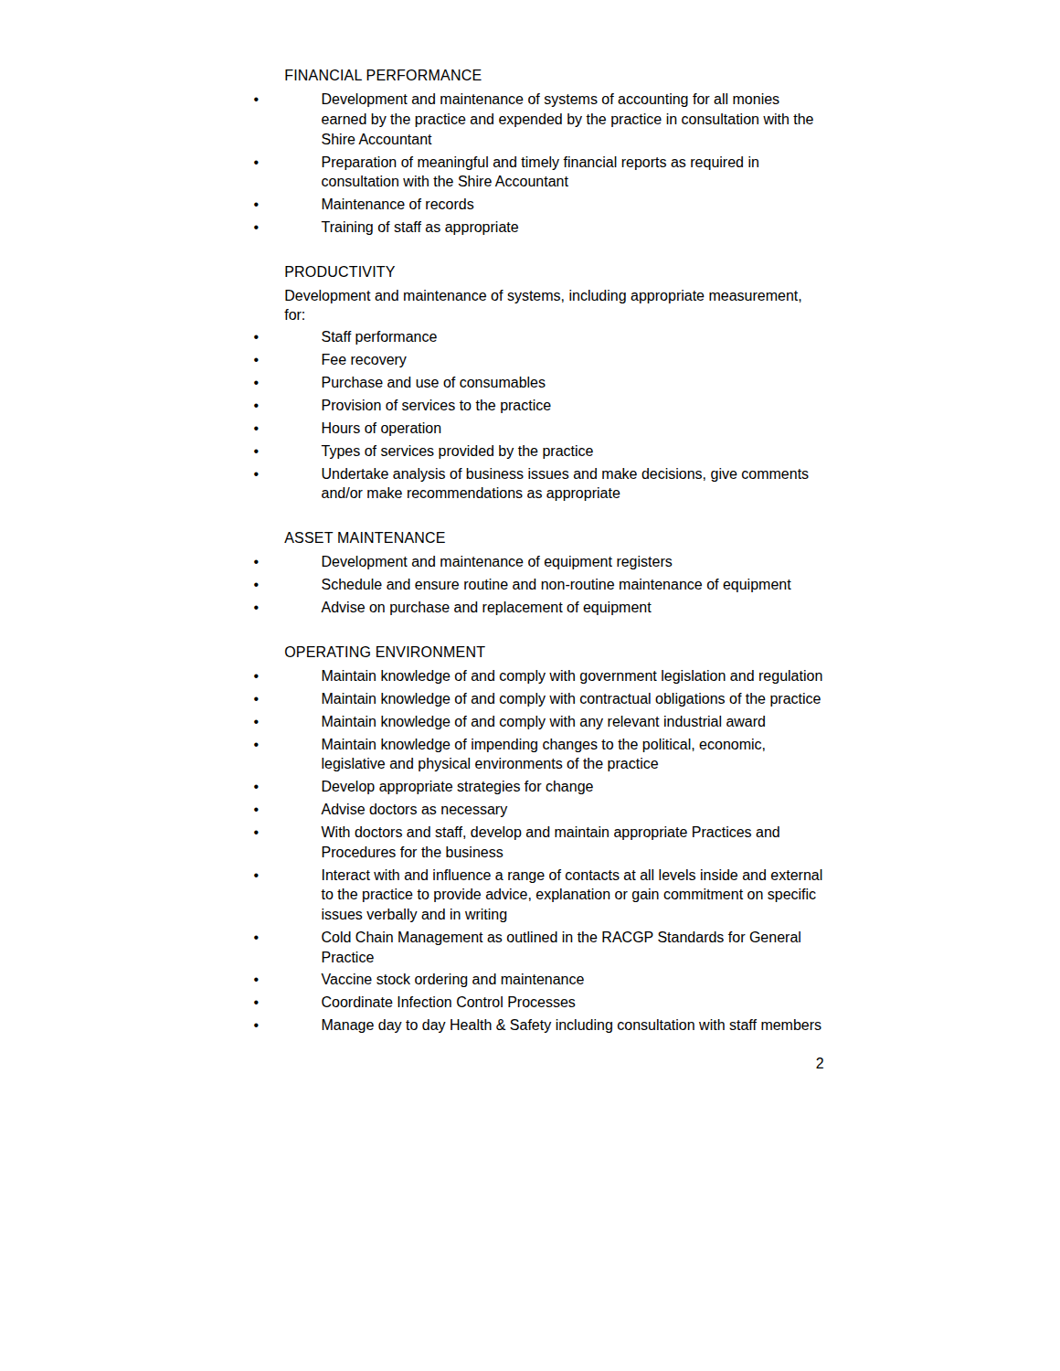FINANCIAL PERFORMANCE
Development and maintenance of systems of accounting for all monies earned by the practice and expended by the practice in consultation with the Shire Accountant
Preparation of meaningful and timely financial reports as required in consultation with the Shire Accountant
Maintenance of records
Training of staff as appropriate
PRODUCTIVITY
Development and maintenance of systems, including appropriate measurement, for:
Staff performance
Fee recovery
Purchase and use of consumables
Provision of services to the practice
Hours of operation
Types of services provided by the practice
Undertake analysis of business issues and make decisions, give comments and/or make recommendations as appropriate
ASSET MAINTENANCE
Development and maintenance of equipment registers
Schedule and ensure routine and non-routine maintenance of equipment
Advise on purchase and replacement of equipment
OPERATING ENVIRONMENT
Maintain knowledge of and comply with government legislation and regulation
Maintain knowledge of and comply with contractual obligations of the practice
Maintain knowledge of and comply with any relevant industrial award
Maintain knowledge of impending changes to the political, economic, legislative and physical environments of the practice
Develop appropriate strategies for change
Advise doctors as necessary
With doctors and staff, develop and maintain appropriate Practices and Procedures for the business
Interact with and influence a range of contacts at all levels inside and external to the practice to provide advice, explanation or gain commitment on specific issues verbally and in writing
Cold Chain Management as outlined in the RACGP Standards for General Practice
Vaccine stock ordering and maintenance
Coordinate Infection Control Processes
Manage day to day Health & Safety including consultation with staff members
2